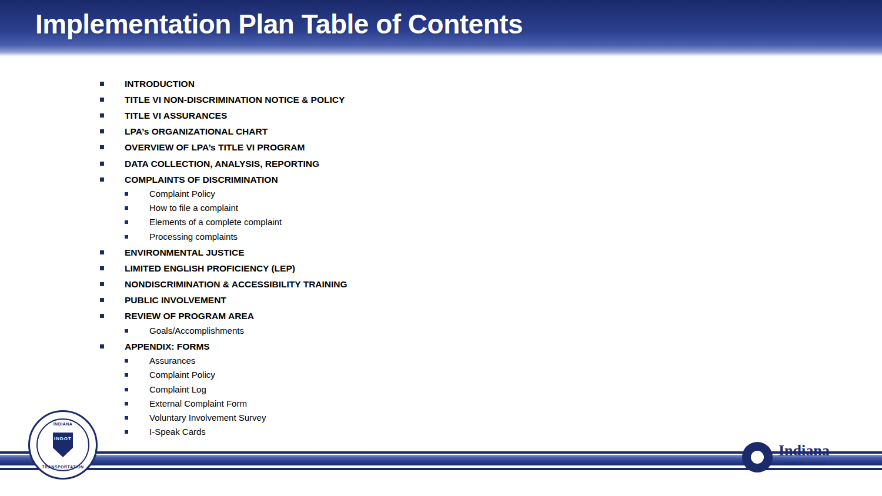Implementation Plan Table of Contents
INTRODUCTION
TITLE VI NON-DISCRIMINATION NOTICE & POLICY
TITLE VI ASSURANCES
LPA’s ORGANIZATIONAL CHART
OVERVIEW OF LPA’s TITLE VI PROGRAM
DATA COLLECTION, ANALYSIS, REPORTING
COMPLAINTS OF DISCRIMINATION
Complaint Policy
How to file a complaint
Elements of a complete complaint
Processing complaints
ENVIRONMENTAL JUSTICE
LIMITED ENGLISH PROFICIENCY (LEP)
NONDISCRIMINATION & ACCESSIBILITY TRAINING
PUBLIC INVOLVEMENT
REVIEW OF PROGRAM AREA
Goals/Accomplishments
APPENDIX: FORMS
Assurances
Complaint Policy
Complaint Log
External Complaint Form
Voluntary Involvement Survey
I-Speak Cards
INDIANA
INDOT
TRANSPORTATION
Indiana
A State that Works